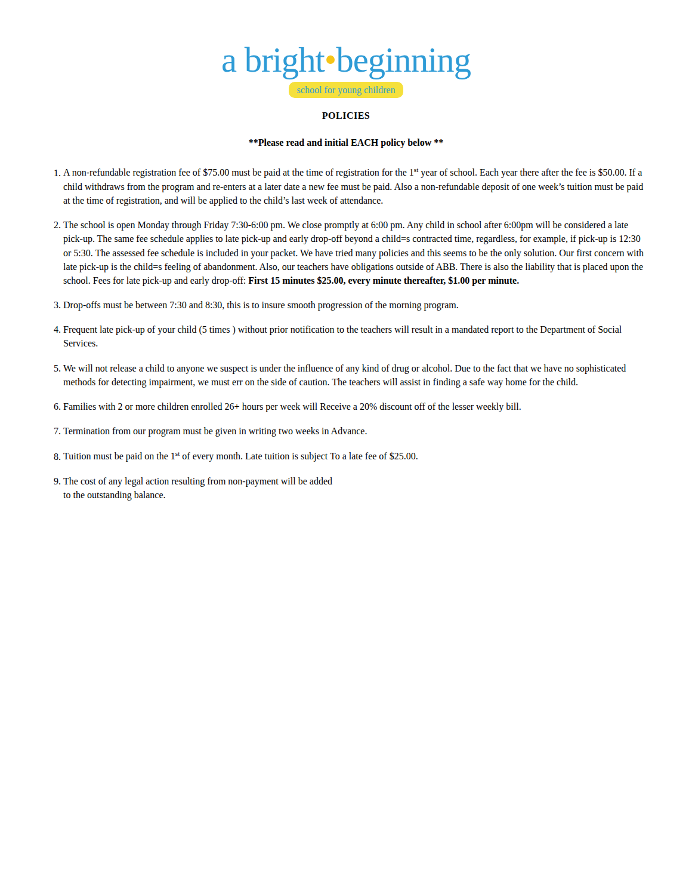a bright•beginning
school for young children
POLICIES
**Please read and initial EACH policy below **
A non-refundable registration fee of $75.00 must be paid at the time of registration for the 1st year of school. Each year there after the fee is $50.00. If a child withdraws from the program and re-enters at a later date a new fee must be paid. Also a non-refundable deposit of one week’s tuition must be paid at the time of registration, and will be applied to the child’s last week of attendance.
The school is open Monday through Friday 7:30-6:00 pm. We close promptly at 6:00 pm. Any child in school after 6:00pm will be considered a late pick-up. The same fee schedule applies to late pick-up and early drop-off beyond a child=s contracted time, regardless, for example, if pick-up is 12:30 or 5:30. The assessed fee schedule is included in your packet. We have tried many policies and this seems to be the only solution. Our first concern with late pick-up is the child=s feeling of abandonment. Also, our teachers have obligations outside of ABB. There is also the liability that is placed upon the school. Fees for late pick-up and early drop-off: First 15 minutes $25.00, every minute thereafter, $1.00 per minute.
Drop-offs must be between 7:30 and 8:30, this is to insure smooth progression of the morning program.
Frequent late pick-up of your child (5 times ) without prior notification to the teachers will result in a mandated report to the Department of Social Services.
We will not release a child to anyone we suspect is under the influence of any kind of drug or alcohol. Due to the fact that we have no sophisticated methods for detecting impairment, we must err on the side of caution. The teachers will assist in finding a safe way home for the child.
Families with 2 or more children enrolled 26+ hours per week will Receive a 20% discount off of the lesser weekly bill.
Termination from our program must be given in writing two weeks in Advance.
Tuition must be paid on the 1st of every month. Late tuition is subject To a late fee of $25.00.
The cost of any legal action resulting from non-payment will be added
to the outstanding balance.